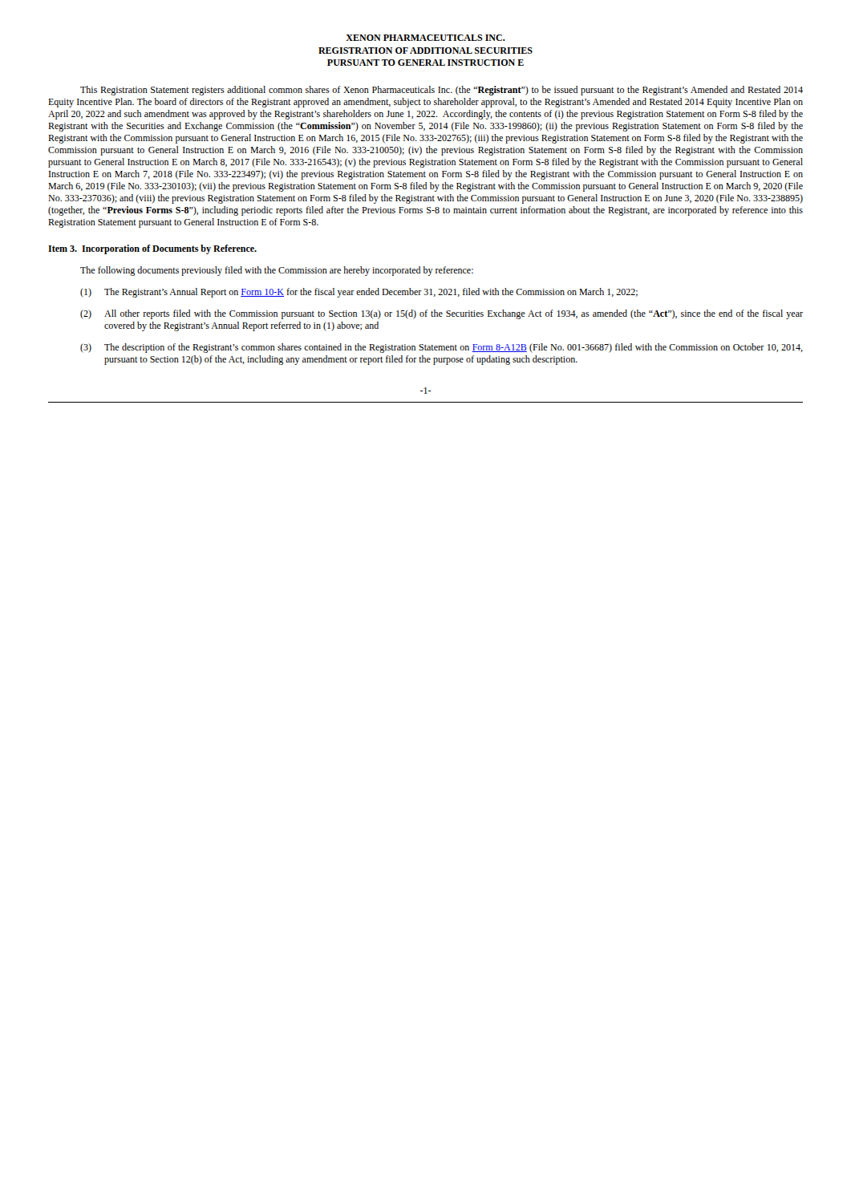XENON PHARMACEUTICALS INC.
REGISTRATION OF ADDITIONAL SECURITIES
PURSUANT TO GENERAL INSTRUCTION E
This Registration Statement registers additional common shares of Xenon Pharmaceuticals Inc. (the “Registrant”) to be issued pursuant to the Registrant’s Amended and Restated 2014 Equity Incentive Plan. The board of directors of the Registrant approved an amendment, subject to shareholder approval, to the Registrant’s Amended and Restated 2014 Equity Incentive Plan on April 20, 2022 and such amendment was approved by the Registrant’s shareholders on June 1, 2022. Accordingly, the contents of (i) the previous Registration Statement on Form S-8 filed by the Registrant with the Securities and Exchange Commission (the “Commission”) on November 5, 2014 (File No. 333-199860); (ii) the previous Registration Statement on Form S-8 filed by the Registrant with the Commission pursuant to General Instruction E on March 16, 2015 (File No. 333-202765); (iii) the previous Registration Statement on Form S-8 filed by the Registrant with the Commission pursuant to General Instruction E on March 9, 2016 (File No. 333-210050); (iv) the previous Registration Statement on Form S-8 filed by the Registrant with the Commission pursuant to General Instruction E on March 8, 2017 (File No. 333-216543); (v) the previous Registration Statement on Form S-8 filed by the Registrant with the Commission pursuant to General Instruction E on March 7, 2018 (File No. 333-223497); (vi) the previous Registration Statement on Form S-8 filed by the Registrant with the Commission pursuant to General Instruction E on March 6, 2019 (File No. 333-230103); (vii) the previous Registration Statement on Form S-8 filed by the Registrant with the Commission pursuant to General Instruction E on March 9, 2020 (File No. 333-237036); and (viii) the previous Registration Statement on Form S-8 filed by the Registrant with the Commission pursuant to General Instruction E on June 3, 2020 (File No. 333-238895) (together, the “Previous Forms S-8”), including periodic reports filed after the Previous Forms S-8 to maintain current information about the Registrant, are incorporated by reference into this Registration Statement pursuant to General Instruction E of Form S-8.
Item 3. Incorporation of Documents by Reference.
The following documents previously filed with the Commission are hereby incorporated by reference:
(1)
The Registrant’s Annual Report on Form 10-K for the fiscal year ended December 31, 2021, filed with the Commission on March 1, 2022;
(2)
All other reports filed with the Commission pursuant to Section 13(a) or 15(d) of the Securities Exchange Act of 1934, as amended (the “Act”), since the end of the fiscal year covered by the Registrant’s Annual Report referred to in (1) above; and
(3)
The description of the Registrant’s common shares contained in the Registration Statement on Form 8-A12B (File No. 001-36687) filed with the Commission on October 10, 2014, pursuant to Section 12(b) of the Act, including any amendment or report filed for the purpose of updating such description.
-1-